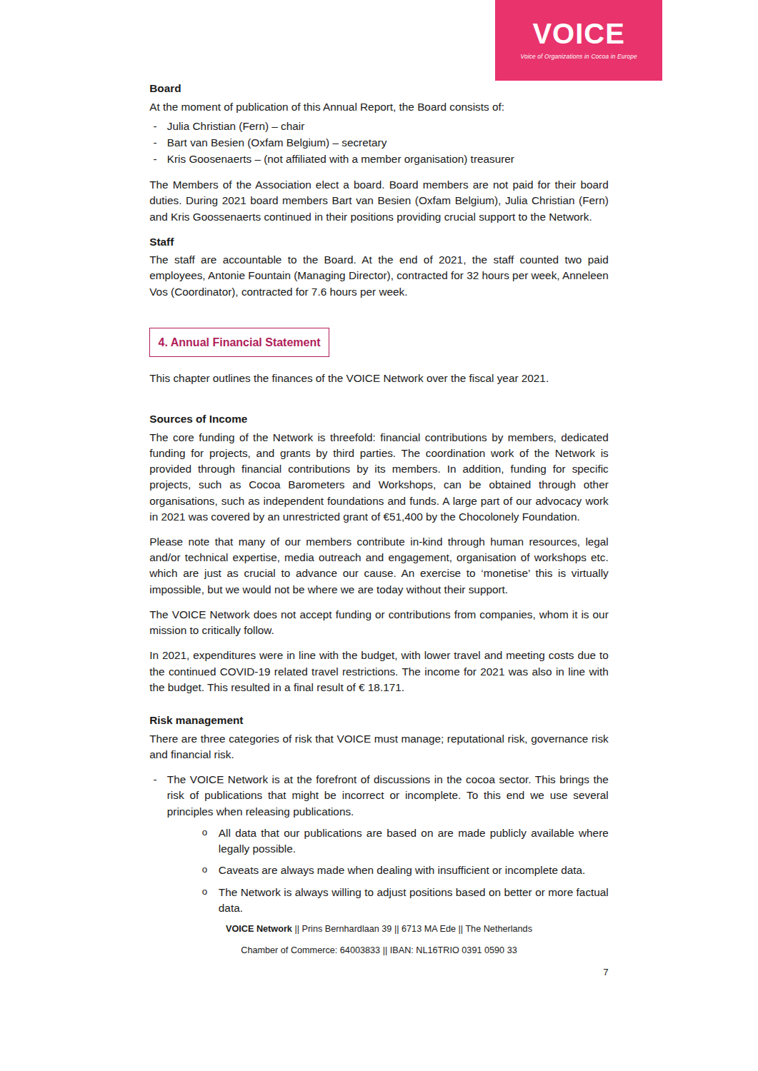VOICE
Voice of Organizations in Cocoa in Europe
Board
At the moment of publication of this Annual Report, the Board consists of:
Julia Christian (Fern) – chair
Bart van Besien (Oxfam Belgium) – secretary
Kris Goosenaerts – (not affiliated with a member organisation) treasurer
The Members of the Association elect a board. Board members are not paid for their board duties. During 2021 board members Bart van Besien (Oxfam Belgium), Julia Christian (Fern) and Kris Goossenaerts continued in their positions providing crucial support to the Network.
Staff
The staff are accountable to the Board. At the end of 2021, the staff counted two paid employees, Antonie Fountain (Managing Director), contracted for 32 hours per week, Anneleen Vos (Coordinator), contracted for 7.6 hours per week.
4. Annual Financial Statement
This chapter outlines the finances of the VOICE Network over the fiscal year 2021.
Sources of Income
The core funding of the Network is threefold: financial contributions by members, dedicated funding for projects, and grants by third parties. The coordination work of the Network is provided through financial contributions by its members. In addition, funding for specific projects, such as Cocoa Barometers and Workshops, can be obtained through other organisations, such as independent foundations and funds. A large part of our advocacy work in 2021 was covered by an unrestricted grant of €51,400 by the Chocolonely Foundation.
Please note that many of our members contribute in-kind through human resources, legal and/or technical expertise, media outreach and engagement, organisation of workshops etc. which are just as crucial to advance our cause. An exercise to ‘monetise’ this is virtually impossible, but we would not be where we are today without their support.
The VOICE Network does not accept funding or contributions from companies, whom it is our mission to critically follow.
In 2021, expenditures were in line with the budget, with lower travel and meeting costs due to the continued COVID-19 related travel restrictions. The income for 2021 was also in line with the budget. This resulted in a final result of € 18.171.
Risk management
There are three categories of risk that VOICE must manage; reputational risk, governance risk and financial risk.
The VOICE Network is at the forefront of discussions in the cocoa sector. This brings the risk of publications that might be incorrect or incomplete. To this end we use several principles when releasing publications.
All data that our publications are based on are made publicly available where legally possible.
Caveats are always made when dealing with insufficient or incomplete data.
The Network is always willing to adjust positions based on better or more factual data.
VOICE Network || Prins Bernhardlaan 39 || 6713 MA Ede || The Netherlands
Chamber of Commerce: 64003833 || IBAN: NL16TRIO 0391 0590 33
7